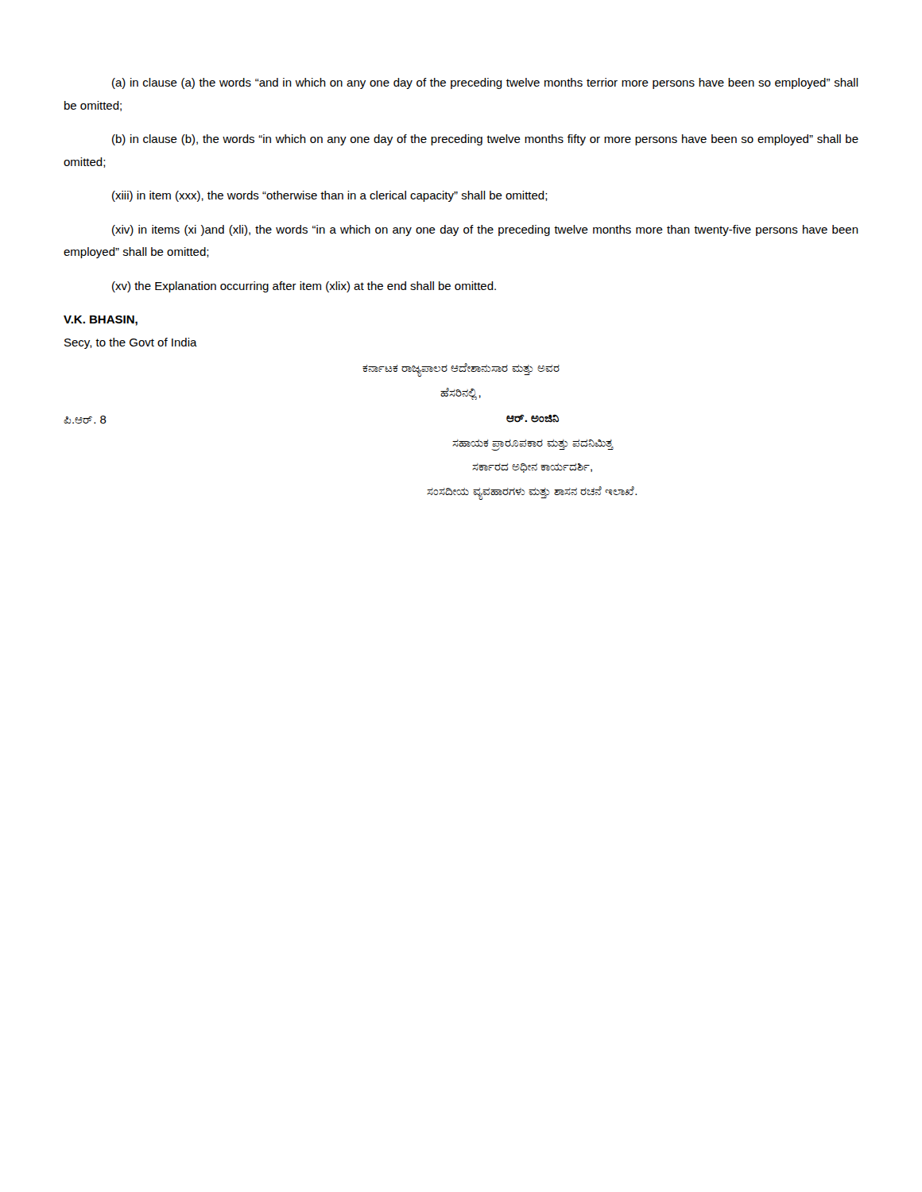(a) in clause (a) the words “and in which on any one day of the preceding twelve months terrior more persons have been so employed” shall be omitted;
(b) in clause (b), the words “in which on any one day of the preceding twelve months fifty or more persons have been so employed” shall be omitted;
(xiii) in item (xxx), the words “otherwise than in a clerical capacity” shall be omitted;
(xiv) in items (xi )and (xli), the words “in a which on any one day of the preceding twelve months more than twenty-five persons have been employed” shall be omitted;
(xv) the Explanation occurring after item (xlix) at the end shall be omitted.
V.K. BHASIN,
Secy, to the Govt of India
ಕರ್ನಾಟಕ ರಾಜ್ಯಪಾಲರ ಆದೇಶಾನುಸಾರ ಮತ್ತು ಅವರ
ಹೆಸರಿನಲ್ಲಿ,
ಪಿ.ಆರ್. 8
ಆರ್. ಅಂಜಿನಿ
ಸಹಾಯಕ ಪ್ರಾರೂಪಕಾರ ಮತ್ತು ಪದನಿಮಿತ್ತ
ಸರ್ಕಾರದ ಅಧೀನ ಕಾರ್ಯದರ್ಶಿ,
ಸಂಸದೀಯ ವ್ಯವಹಾರಗಳು ಮತ್ತು ಶಾಸನ ರಚನೆ ಇಲಾಖೆ.